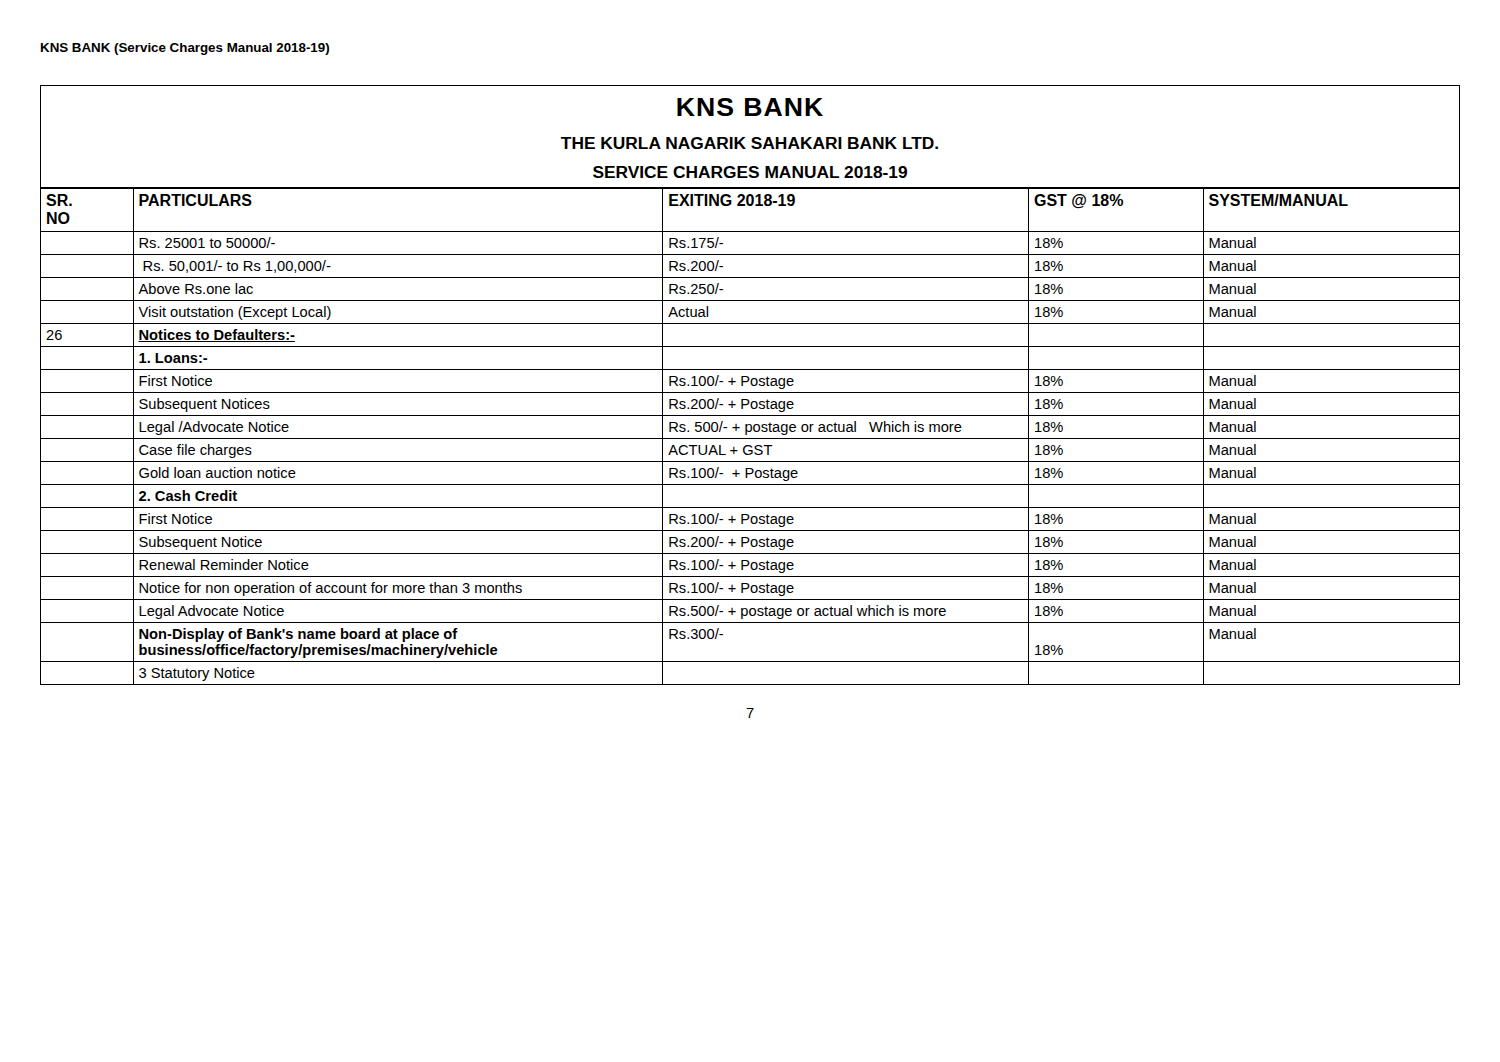KNS BANK (Service Charges Manual 2018-19)
KNS BANK
THE KURLA NAGARIK SAHAKARI BANK LTD.
SERVICE CHARGES MANUAL 2018-19
| SR. NO | PARTICULARS | EXITING 2018-19 | GST @ 18% | SYSTEM/MANUAL |
| --- | --- | --- | --- | --- |
| | Rs. 25001 to 50000/- | Rs.175/- | 18% | Manual |
| | Rs. 50,001/- to Rs 1,00,000/- | Rs.200/- | 18% | Manual |
| | Above Rs.one lac | Rs.250/- | 18% | Manual |
| | Visit outstation (Except Local) | Actual | 18% | Manual |
| 26 | Notices to Defaulters:- | | | |
| | 1. Loans:- | | | |
| | First Notice | Rs.100/- + Postage | 18% | Manual |
| | Subsequent Notices | Rs.200/- + Postage | 18% | Manual |
| | Legal /Advocate Notice | Rs. 500/- + postage or actual Which is more | 18% | Manual |
| | Case file charges | ACTUAL + GST | 18% | Manual |
| | Gold loan auction notice | Rs.100/- + Postage | 18% | Manual |
| | 2. Cash Credit | | | |
| | First Notice | Rs.100/- + Postage | 18% | Manual |
| | Subsequent Notice | Rs.200/- + Postage | 18% | Manual |
| | Renewal Reminder Notice | Rs.100/- + Postage | 18% | Manual |
| | Notice for non operation of account for more than 3 months | Rs.100/- + Postage | 18% | Manual |
| | Legal Advocate Notice | Rs.500/- + postage or actual which is more | 18% | Manual |
| | Non-Display of Bank's name board at place of business/office/factory/premises/machinery/vehicle | Rs.300/- | 18% | Manual |
| | 3 Statutory Notice | | | |
7